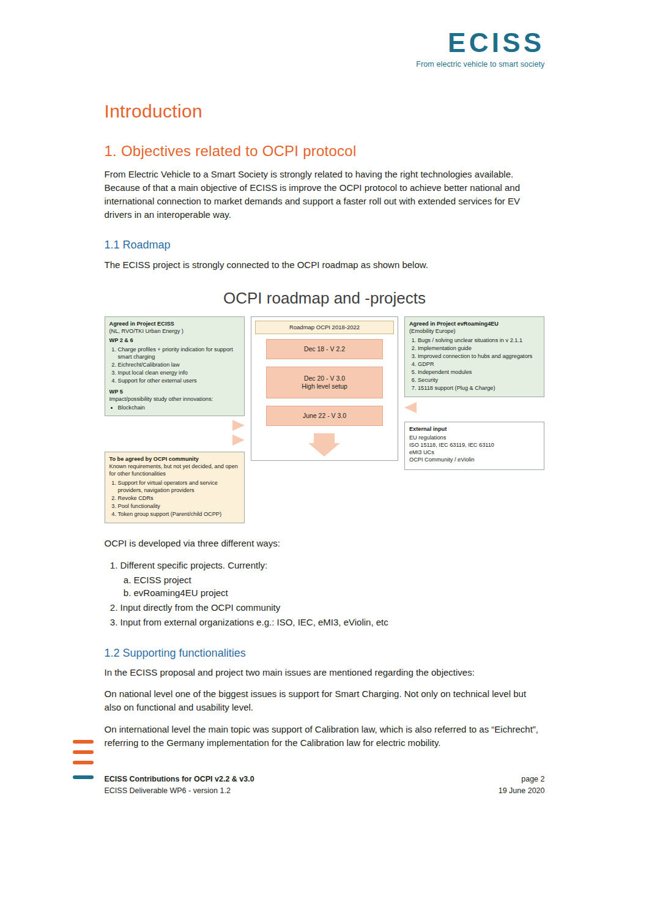ECISS
From electric vehicle to smart society
Introduction
1. Objectives related to OCPI protocol
From Electric Vehicle to a Smart Society is strongly related to having the right technologies available. Because of that a main objective of ECISS is improve the OCPI protocol to achieve better national and international connection to market demands and support a faster roll out with extended services for EV drivers in an interoperable way.
1.1 Roadmap
The ECISS project is strongly connected to the OCPI roadmap as shown below.
OCPI roadmap and -projects
Agreed in Project ECISS
(NL, RVO/TKI Urban Energy )
WP 2 & 6
Charge profiles + priority indication for support smart charging
Eichrecht/Calibration law
Input local clean energy info
Support for other external users
WP 5
Impact/possibility study other innovations:
Blockchain
To be agreed by OCPI community
Known requirements, but not yet decided, and open for other functionalities
Support for virtual operators and service providers, navigation providers
Revoke CDRs
Pool functionality
Token group support (Parent/child OCPP)
Roadmap OCPI 2018-2022
Dec 18 - V 2.2
Dec 20 - V 3.0
High level setup
June 22 - V 3.0
Agreed in Project evRoaming4EU
(Emobility Europe)
Bugs / solving unclear situations in v 2.1.1
Implementation guide
Improved connection to hubs and aggregators
GDPR
Independent modules
Security
15118 support (Plug & Charge)
External input
EU regulations
ISO 15118, IEC 63119, IEC 63110
eMI3 UCs
OCPI Community / eViolin
OCPI is developed via three different ways:
Different specific projects. Currently:
ECISS project
evRoaming4EU project
Input directly from the OCPI community
Input from external organizations e.g.: ISO, IEC, eMI3, eViolin, etc
1.2 Supporting functionalities
In the ECISS proposal and project two main issues are mentioned regarding the objectives:
On national level one of the biggest issues is support for Smart Charging. Not only on technical level but also on functional and usability level.
On international level the main topic was support of Calibration law, which is also referred to as “Eichrecht”, referring to the Germany implementation for the Calibration law for electric mobility.
ECISS Contributions for OCPI v2.2 & v3.0
ECISS Deliverable WP6 - version 1.2
page 2
19 June 2020